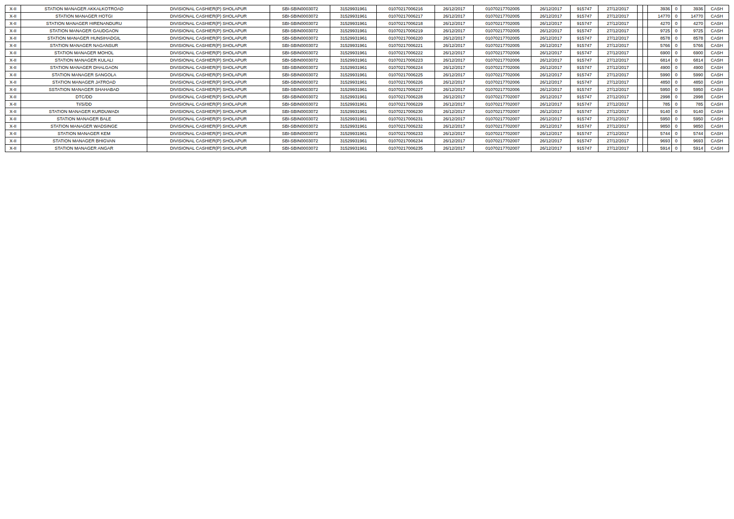| X-II | STATION MANAGER AKKALKOTROAD | DIVISIONAL CASHIER(P) SHOLAPUR | SBI-SBIN0003072 | 31529931961 | 01070217006216 | 26/12/2017 | 01070217702005 | 26/12/2017 | 915747 | 27/12/2017 | | | 3936 | 0 | 3936 | CASH |
| X-II | STATION MANAGER HOTGI | DIVISIONAL CASHIER(P) SHOLAPUR | SBI-SBIN0003072 | 31529931961 | 01070217006217 | 26/12/2017 | 01070217702005 | 26/12/2017 | 915747 | 27/12/2017 | | | 14770 | 0 | 14770 | CASH |
| X-II | STATION MANAGER HIRENANDURU | DIVISIONAL CASHIER(P) SHOLAPUR | SBI-SBIN0003072 | 31529931961 | 01070217006218 | 26/12/2017 | 01070217702005 | 26/12/2017 | 915747 | 27/12/2017 | | | 4270 | 0 | 4270 | CASH |
| X-II | STATION MANAGER GAUDGAON | DIVISIONAL CASHIER(P) SHOLAPUR | SBI-SBIN0003072 | 31529931961 | 01070217006219 | 26/12/2017 | 01070217702005 | 26/12/2017 | 915747 | 27/12/2017 | | | 9725 | 0 | 9725 | CASH |
| X-II | STATION MANAGER HUNSIHADGIL | DIVISIONAL CASHIER(P) SHOLAPUR | SBI-SBIN0003072 | 31529931961 | 01070217006220 | 26/12/2017 | 01070217702005 | 26/12/2017 | 915747 | 27/12/2017 | | | 8578 | 0 | 8578 | CASH |
| X-II | STATION MANAGER NAGANSUR | DIVISIONAL CASHIER(P) SHOLAPUR | SBI-SBIN0003072 | 31529931961 | 01070217006221 | 26/12/2017 | 01070217702005 | 26/12/2017 | 915747 | 27/12/2017 | | | 5766 | 0 | 5766 | CASH |
| X-II | STATION MANAGER MOHOL | DIVISIONAL CASHIER(P) SHOLAPUR | SBI-SBIN0003072 | 31529931961 | 01070217006222 | 26/12/2017 | 01070217702006 | 26/12/2017 | 915747 | 27/12/2017 | | | 6900 | 0 | 6900 | CASH |
| X-II | STATION MANAGER KULALI | DIVISIONAL CASHIER(P) SHOLAPUR | SBI-SBIN0003072 | 31529931961 | 01070217006223 | 26/12/2017 | 01070217702006 | 26/12/2017 | 915747 | 27/12/2017 | | | 6814 | 0 | 6814 | CASH |
| X-II | STATION MANAGER DHALGAON | DIVISIONAL CASHIER(P) SHOLAPUR | SBI-SBIN0003072 | 31529931961 | 01070217006224 | 26/12/2017 | 01070217702006 | 26/12/2017 | 915747 | 27/12/2017 | | | 4900 | 0 | 4900 | CASH |
| X-II | STATION MANAGER SANGOLA | DIVISIONAL CASHIER(P) SHOLAPUR | SBI-SBIN0003072 | 31529931961 | 01070217006225 | 26/12/2017 | 01070217702006 | 26/12/2017 | 915747 | 27/12/2017 | | | 5990 | 0 | 5990 | CASH |
| X-II | STATION MANAGER JATROAD | DIVISIONAL CASHIER(P) SHOLAPUR | SBI-SBIN0003072 | 31529931961 | 01070217006226 | 26/12/2017 | 01070217702006 | 26/12/2017 | 915747 | 27/12/2017 | | | 4850 | 0 | 4850 | CASH |
| X-II | SSTATION MANAGER SHAHABAD | DIVISIONAL CASHIER(P) SHOLAPUR | SBI-SBIN0003072 | 31529931961 | 01070217006227 | 26/12/2017 | 01070217702006 | 26/12/2017 | 915747 | 27/12/2017 | | | 5950 | 0 | 5950 | CASH |
| X-II | DTC/DD | DIVISIONAL CASHIER(P) SHOLAPUR | SBI-SBIN0003072 | 31529931961 | 01070217006228 | 26/12/2017 | 01070217702007 | 26/12/2017 | 915747 | 27/12/2017 | | | 2998 | 0 | 2998 | CASH |
| X-II | TI/S/DD | DIVISIONAL CASHIER(P) SHOLAPUR | SBI-SBIN0003072 | 31529931961 | 01070217006229 | 26/12/2017 | 01070217702007 | 26/12/2017 | 915747 | 27/12/2017 | | | 785 | 0 | 785 | CASH |
| X-II | STATION MANAGER KURDUWADI | DIVISIONAL CASHIER(P) SHOLAPUR | SBI-SBIN0003072 | 31529931961 | 01070217006230 | 26/12/2017 | 01070217702007 | 26/12/2017 | 915747 | 27/12/2017 | | | 9140 | 0 | 9140 | CASH |
| X-II | STATION MANAGER BALE | DIVISIONAL CASHIER(P) SHOLAPUR | SBI-SBIN0003072 | 31529931961 | 01070217006231 | 26/12/2017 | 01070217702007 | 26/12/2017 | 915747 | 27/12/2017 | | | 5950 | 0 | 5950 | CASH |
| X-II | STATION MANAGER WADSINGE | DIVISIONAL CASHIER(P) SHOLAPUR | SBI-SBIN0003072 | 31529931961 | 01070217006232 | 26/12/2017 | 01070217702007 | 26/12/2017 | 915747 | 27/12/2017 | | | 9850 | 0 | 9850 | CASH |
| X-II | STATION MANAGER KEM | DIVISIONAL CASHIER(P) SHOLAPUR | SBI-SBIN0003072 | 31529931961 | 01070217006233 | 26/12/2017 | 01070217702007 | 26/12/2017 | 915747 | 27/12/2017 | | | 5744 | 0 | 5744 | CASH |
| X-II | STATION MANAGER BHIGVAN | DIVISIONAL CASHIER(P) SHOLAPUR | SBI-SBIN0003072 | 31529931961 | 01070217006234 | 26/12/2017 | 01070217702007 | 26/12/2017 | 915747 | 27/12/2017 | | | 9693 | 0 | 9693 | CASH |
| X-II | STATION MANAGER ANGAR | DIVISIONAL CASHIER(P) SHOLAPUR | SBI-SBIN0003072 | 31529931961 | 01070217006235 | 26/12/2017 | 01070217702007 | 26/12/2017 | 915747 | 27/12/2017 | | | 5914 | 0 | 5914 | CASH |